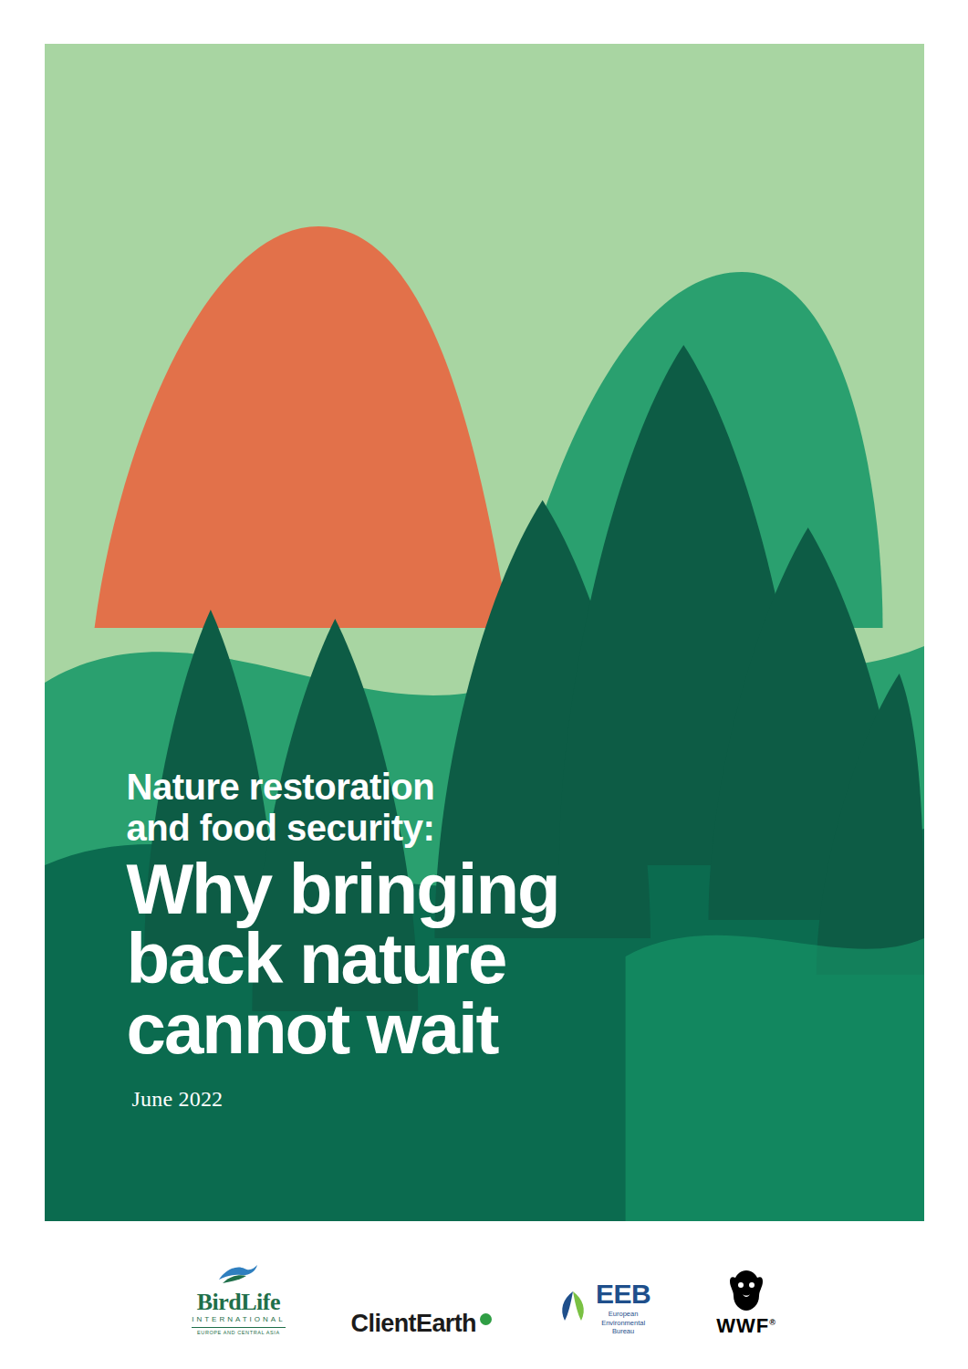Nature restoration
and food security:
Why bringing
back nature
cannot wait
June 2022
BirdLife
INTERNATIONAL
EUROPE AND CENTRAL ASIA
ClientEarth
EEB
European
Environmental
Bureau
WWF®